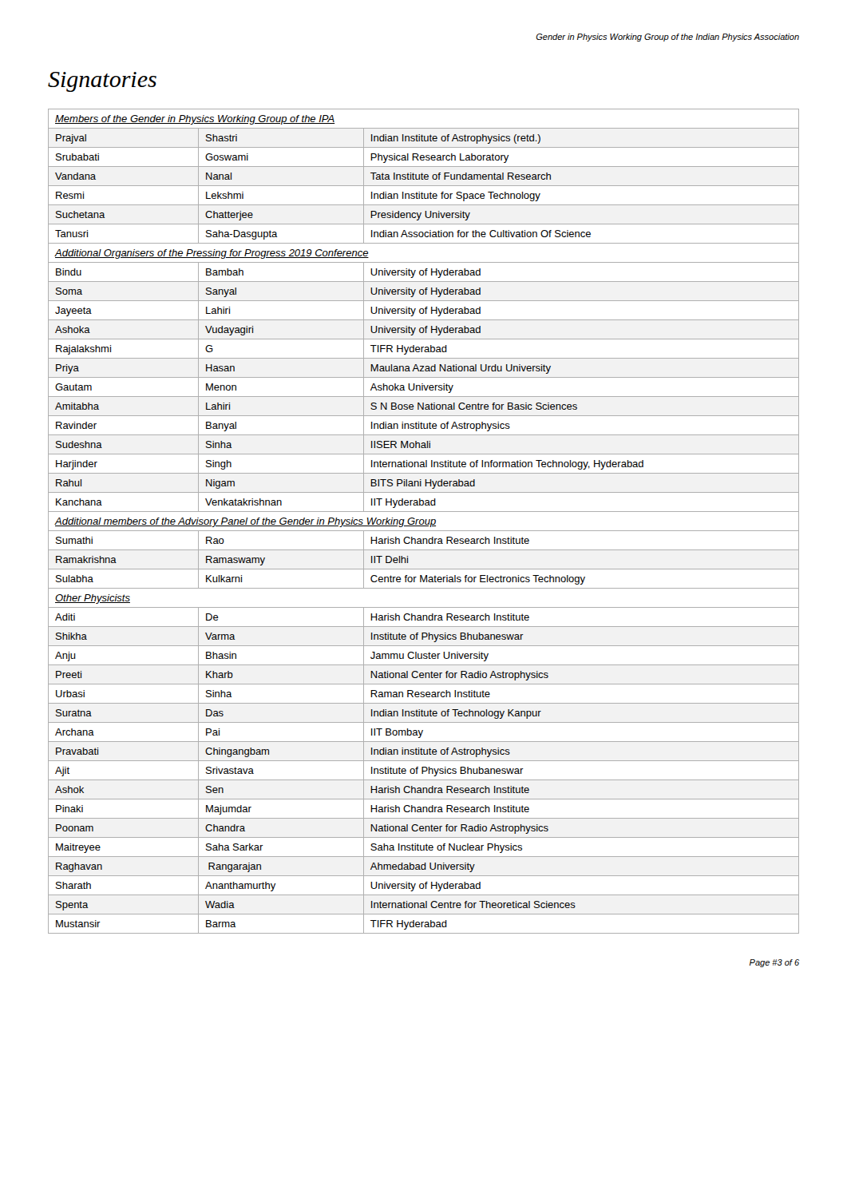Gender in Physics Working Group of the Indian Physics Association
Signatories
| Members of the Gender in Physics Working Group of the IPA |
| Prajval | Shastri | Indian Institute of Astrophysics (retd.) |
| Srubabati | Goswami | Physical Research Laboratory |
| Vandana | Nanal | Tata Institute of Fundamental Research |
| Resmi | Lekshmi | Indian Institute for Space Technology |
| Suchetana | Chatterjee | Presidency University |
| Tanusri | Saha-Dasgupta | Indian Association for the Cultivation Of Science |
| Additional Organisers of the Pressing for Progress 2019 Conference |
| Bindu | Bambah | University of Hyderabad |
| Soma | Sanyal | University of Hyderabad |
| Jayeeta | Lahiri | University of Hyderabad |
| Ashoka | Vudayagiri | University of Hyderabad |
| Rajalakshmi | G | TIFR Hyderabad |
| Priya | Hasan | Maulana Azad National Urdu University |
| Gautam | Menon | Ashoka University |
| Amitabha | Lahiri | S N Bose National Centre for Basic Sciences |
| Ravinder | Banyal | Indian institute of Astrophysics |
| Sudeshna | Sinha | IISER Mohali |
| Harjinder | Singh | International Institute of Information Technology, Hyderabad |
| Rahul | Nigam | BITS Pilani Hyderabad |
| Kanchana | Venkatakrishnan | IIT Hyderabad |
| Additional members of the Advisory Panel of the Gender in Physics Working Group |
| Sumathi | Rao | Harish Chandra Research Institute |
| Ramakrishna | Ramaswamy | IIT Delhi |
| Sulabha | Kulkarni | Centre for Materials for Electronics Technology |
| Other Physicists |
| Aditi | De | Harish Chandra Research Institute |
| Shikha | Varma | Institute of Physics Bhubaneswar |
| Anju | Bhasin | Jammu Cluster University |
| Preeti | Kharb | National Center for Radio Astrophysics |
| Urbasi | Sinha | Raman Research Institute |
| Suratna | Das | Indian Institute of Technology Kanpur |
| Archana | Pai | IIT Bombay |
| Pravabati | Chingangbam | Indian institute of Astrophysics |
| Ajit | Srivastava | Institute of Physics Bhubaneswar |
| Ashok | Sen | Harish Chandra Research Institute |
| Pinaki | Majumdar | Harish Chandra Research Institute |
| Poonam | Chandra | National Center for Radio Astrophysics |
| Maitreyee | Saha Sarkar | Saha Institute of Nuclear Physics |
| Raghavan | Rangarajan | Ahmedabad University |
| Sharath | Ananthamurthy | University of Hyderabad |
| Spenta | Wadia | International Centre for Theoretical Sciences |
| Mustansir | Barma | TIFR Hyderabad |
Page #3 of 6